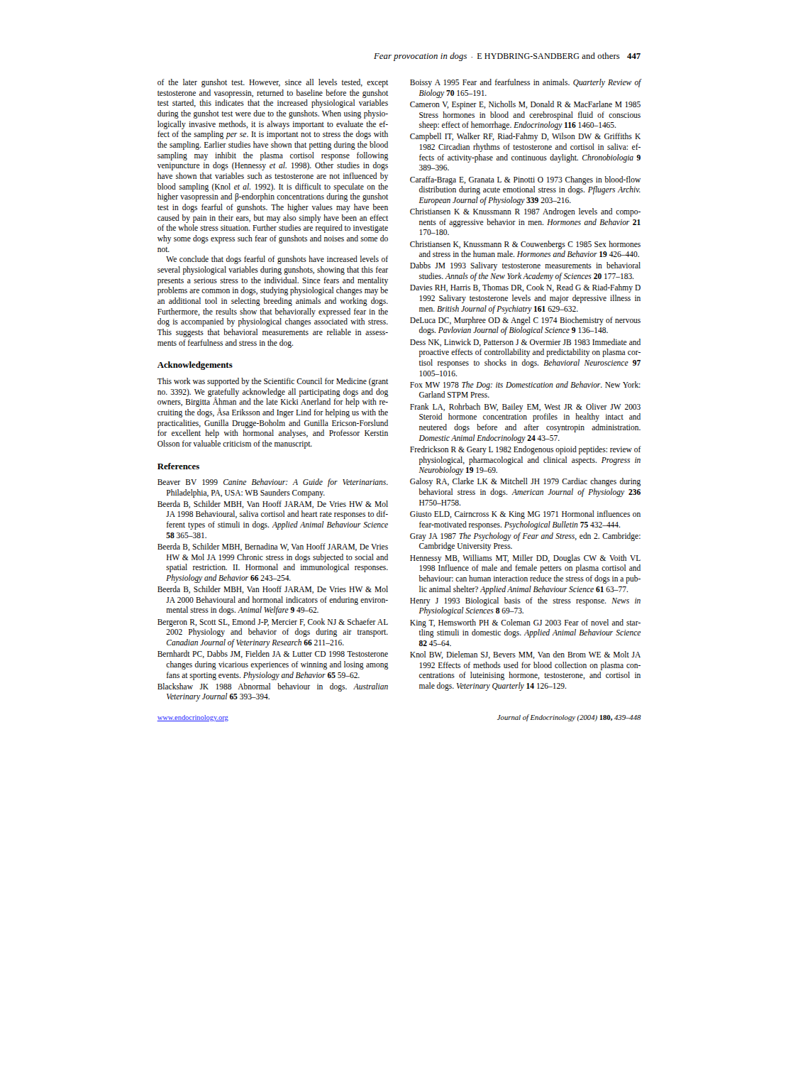Fear provocation in dogs·E HYDBRING-SANDBERG and others447
of the later gunshot test. However, since all levels tested, except testosterone and vasopressin, returned to baseline before the gunshot test started, this indicates that the increased physiological variables during the gunshot test were due to the gunshots. When using physiologically invasive methods, it is always important to evaluate the effect of the sampling per se. It is important not to stress the dogs with the sampling. Earlier studies have shown that petting during the blood sampling may inhibit the plasma cortisol response following venipuncture in dogs (Hennessy et al. 1998). Other studies in dogs have shown that variables such as testosterone are not influenced by blood sampling (Knol et al. 1992). It is difficult to speculate on the higher vasopressin and β-endorphin concentrations during the gunshot test in dogs fearful of gunshots. The higher values may have been caused by pain in their ears, but may also simply have been an effect of the whole stress situation. Further studies are required to investigate why some dogs express such fear of gunshots and noises and some do not.
We conclude that dogs fearful of gunshots have increased levels of several physiological variables during gunshots, showing that this fear presents a serious stress to the individual. Since fears and mentality problems are common in dogs, studying physiological changes may be an additional tool in selecting breeding animals and working dogs. Furthermore, the results show that behaviorally expressed fear in the dog is accompanied by physiological changes associated with stress. This suggests that behavioral measurements are reliable in assessments of fearfulness and stress in the dog.
Acknowledgements
This work was supported by the Scientific Council for Medicine (grant no. 3392). We gratefully acknowledge all participating dogs and dog owners, Birgitta Åhman and the late Kicki Anerland for help with recruiting the dogs, Åsa Eriksson and Inger Lind for helping us with the practicalities, Gunilla Drugge-Boholm and Gunilla Ericson-Forslund for excellent help with hormonal analyses, and Professor Kerstin Olsson for valuable criticism of the manuscript.
References
Beaver BV 1999 Canine Behaviour: A Guide for Veterinarians. Philadelphia, PA, USA: WB Saunders Company.
Beerda B, Schilder MBH, Van Hooff JARAM, De Vries HW & Mol JA 1998 Behavioural, saliva cortisol and heart rate responses to different types of stimuli in dogs. Applied Animal Behaviour Science 58 365–381.
Beerda B, Schilder MBH, Bernadina W, Van Hooff JARAM, De Vries HW & Mol JA 1999 Chronic stress in dogs subjected to social and spatial restriction. II. Hormonal and immunological responses. Physiology and Behavior 66 243–254.
Beerda B, Schilder MBH, Van Hooff JARAM, De Vries HW & Mol JA 2000 Behavioural and hormonal indicators of enduring environmental stress in dogs. Animal Welfare 9 49–62.
Bergeron R, Scott SL, Emond J-P, Mercier F, Cook NJ & Schaefer AL 2002 Physiology and behavior of dogs during air transport. Canadian Journal of Veterinary Research 66 211–216.
Bernhardt PC, Dabbs JM, Fielden JA & Lutter CD 1998 Testosterone changes during vicarious experiences of winning and losing among fans at sporting events. Physiology and Behavior 65 59–62.
Blackshaw JK 1988 Abnormal behaviour in dogs. Australian Veterinary Journal 65 393–394.
Boissy A 1995 Fear and fearfulness in animals. Quarterly Review of Biology 70 165–191.
Cameron V, Espiner E, Nicholls M, Donald R & MacFarlane M 1985 Stress hormones in blood and cerebrospinal fluid of conscious sheep: effect of hemorrhage. Endocrinology 116 1460–1465.
Campbell IT, Walker RF, Riad-Fahmy D, Wilson DW & Griffiths K 1982 Circadian rhythms of testosterone and cortisol in saliva: effects of activity-phase and continuous daylight. Chronobiologia 9 389–396.
Caraffa-Braga E, Granata L & Pinotti O 1973 Changes in blood-flow distribution during acute emotional stress in dogs. Pflugers Archiv. European Journal of Physiology 339 203–216.
Christiansen K & Knussmann R 1987 Androgen levels and components of aggressive behavior in men. Hormones and Behavior 21 170–180.
Christiansen K, Knussmann R & Couwenbergs C 1985 Sex hormones and stress in the human male. Hormones and Behavior 19 426–440.
Dabbs JM 1993 Salivary testosterone measurements in behavioral studies. Annals of the New York Academy of Sciences 20 177–183.
Davies RH, Harris B, Thomas DR, Cook N, Read G & Riad-Fahmy D 1992 Salivary testosterone levels and major depressive illness in men. British Journal of Psychiatry 161 629–632.
DeLuca DC, Murphree OD & Angel C 1974 Biochemistry of nervous dogs. Pavlovian Journal of Biological Science 9 136–148.
Dess NK, Linwick D, Patterson J & Overmier JB 1983 Immediate and proactive effects of controllability and predictability on plasma cortisol responses to shocks in dogs. Behavioral Neuroscience 97 1005–1016.
Fox MW 1978 The Dog: its Domestication and Behavior. New York: Garland STPM Press.
Frank LA, Rohrbach BW, Bailey EM, West JR & Oliver JW 2003 Steroid hormone concentration profiles in healthy intact and neutered dogs before and after cosyntropin administration. Domestic Animal Endocrinology 24 43–57.
Fredrickson R & Geary L 1982 Endogenous opioid peptides: review of physiological, pharmacological and clinical aspects. Progress in Neurobiology 19 19–69.
Galosy RA, Clarke LK & Mitchell JH 1979 Cardiac changes during behavioral stress in dogs. American Journal of Physiology 236 H750–H758.
Giusto ELD, Cairncross K & King MG 1971 Hormonal influences on fear-motivated responses. Psychological Bulletin 75 432–444.
Gray JA 1987 The Psychology of Fear and Stress, edn 2. Cambridge: Cambridge University Press.
Hennessy MB, Williams MT, Miller DD, Douglas CW & Voith VL 1998 Influence of male and female petters on plasma cortisol and behaviour: can human interaction reduce the stress of dogs in a public animal shelter? Applied Animal Behaviour Science 61 63–77.
Henry J 1993 Biological basis of the stress response. News in Physiological Sciences 8 69–73.
King T, Hemsworth PH & Coleman GJ 2003 Fear of novel and startling stimuli in domestic dogs. Applied Animal Behaviour Science 82 45–64.
Knol BW, Dieleman SJ, Bevers MM, Van den Brom WE & Molt JA 1992 Effects of methods used for blood collection on plasma concentrations of luteinising hormone, testosterone, and cortisol in male dogs. Veterinary Quarterly 14 126–129.
www.endocrinology.org Journal of Endocrinology (2004) 180, 439–448